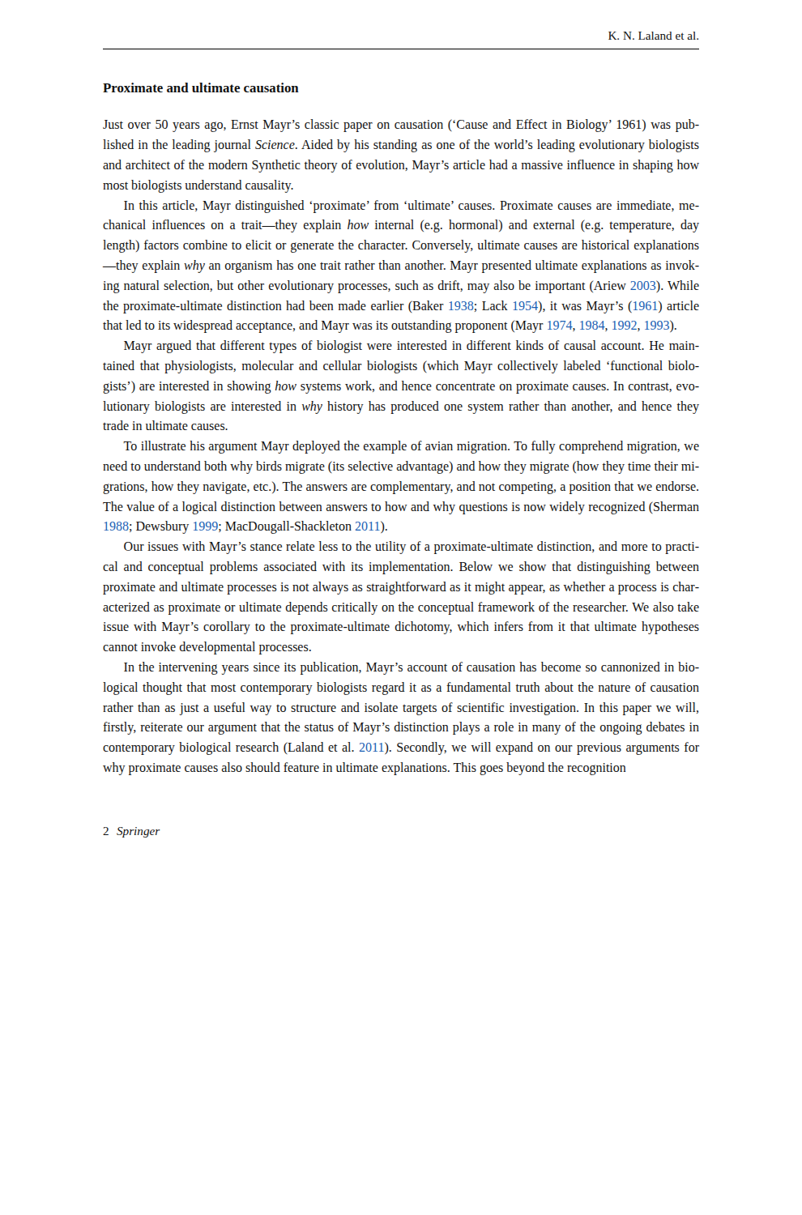K. N. Laland et al.
Proximate and ultimate causation
Just over 50 years ago, Ernst Mayr’s classic paper on causation (‘Cause and Effect in Biology’ 1961) was published in the leading journal Science. Aided by his standing as one of the world’s leading evolutionary biologists and architect of the modern Synthetic theory of evolution, Mayr’s article had a massive influence in shaping how most biologists understand causality.
In this article, Mayr distinguished ‘proximate’ from ‘ultimate’ causes. Proximate causes are immediate, mechanical influences on a trait—they explain how internal (e.g. hormonal) and external (e.g. temperature, day length) factors combine to elicit or generate the character. Conversely, ultimate causes are historical explanations—they explain why an organism has one trait rather than another. Mayr presented ultimate explanations as invoking natural selection, but other evolutionary processes, such as drift, may also be important (Ariew 2003). While the proximate-ultimate distinction had been made earlier (Baker 1938; Lack 1954), it was Mayr’s (1961) article that led to its widespread acceptance, and Mayr was its outstanding proponent (Mayr 1974, 1984, 1992, 1993).
Mayr argued that different types of biologist were interested in different kinds of causal account. He maintained that physiologists, molecular and cellular biologists (which Mayr collectively labeled ‘functional biologists’) are interested in showing how systems work, and hence concentrate on proximate causes. In contrast, evolutionary biologists are interested in why history has produced one system rather than another, and hence they trade in ultimate causes.
To illustrate his argument Mayr deployed the example of avian migration. To fully comprehend migration, we need to understand both why birds migrate (its selective advantage) and how they migrate (how they time their migrations, how they navigate, etc.). The answers are complementary, and not competing, a position that we endorse. The value of a logical distinction between answers to how and why questions is now widely recognized (Sherman 1988; Dewsbury 1999; MacDougall-Shackleton 2011).
Our issues with Mayr’s stance relate less to the utility of a proximate-ultimate distinction, and more to practical and conceptual problems associated with its implementation. Below we show that distinguishing between proximate and ultimate processes is not always as straightforward as it might appear, as whether a process is characterized as proximate or ultimate depends critically on the conceptual framework of the researcher. We also take issue with Mayr’s corollary to the proximate-ultimate dichotomy, which infers from it that ultimate hypotheses cannot invoke developmental processes.
In the intervening years since its publication, Mayr’s account of causation has become so cannonized in biological thought that most contemporary biologists regard it as a fundamental truth about the nature of causation rather than as just a useful way to structure and isolate targets of scientific investigation. In this paper we will, firstly, reiterate our argument that the status of Mayr’s distinction plays a role in many of the ongoing debates in contemporary biological research (Laland et al. 2011). Secondly, we will expand on our previous arguments for why proximate causes also should feature in ultimate explanations. This goes beyond the recognition
2 Springer